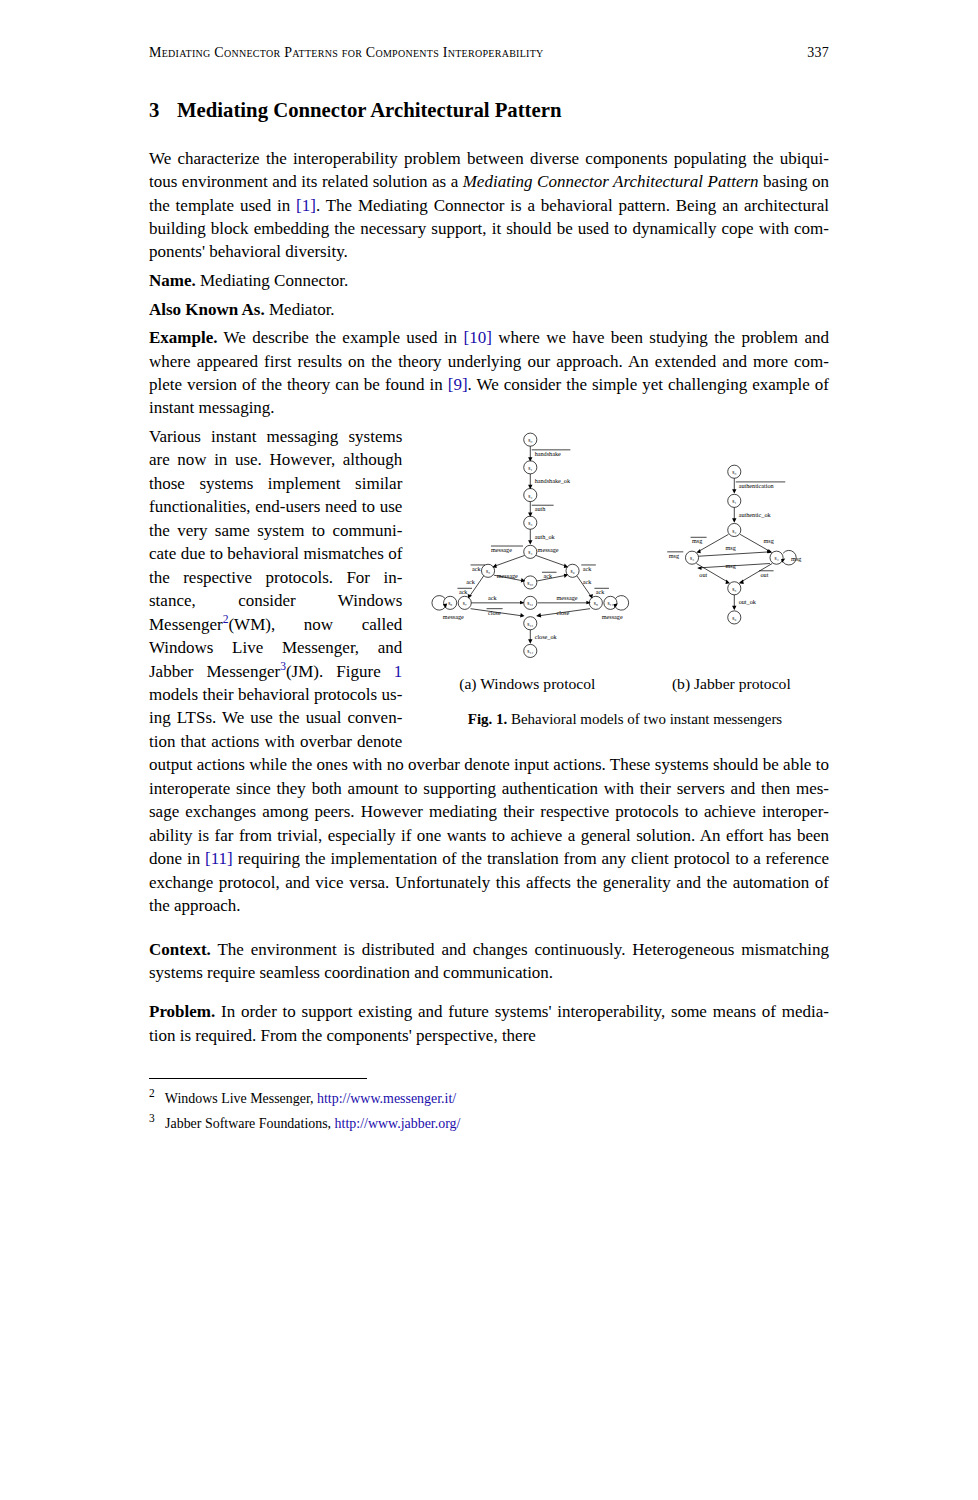Mediating Connector Patterns for Components Interoperability 337
3 Mediating Connector Architectural Pattern
We characterize the interoperability problem between diverse components populating the ubiquitous environment and its related solution as a Mediating Connector Architectural Pattern basing on the template used in [1]. The Mediating Connector is a behavioral pattern. Being an architectural building block embedding the necessary support, it should be used to dynamically cope with components' behavioral diversity.
Name. Mediating Connector.
Also Known As. Mediator.
Example. We describe the example used in [10] where we have been studying the problem and where appeared first results on the theory underlying our approach. An extended and more complete version of the theory can be found in [9]. We consider the simple yet challenging example of instant messaging.
s₀ handshake s₁ handshake_ok s₂ auth s₃ auth_ok s₄ message message s₅ s₆ ack ack s₁₀ message ack s₇ s₉ message ack ack s₈ s₁₁ message ack ack s₁₂ ack message close close s₁₃ close_ok s₁₄ s₀ authentication s₁ authentic_ok s₂ msg msg s₃ s₄ msg msg msg msg out out s₅ out_ok s₆
(a) Windows protocol (b) Jabber protocol
Fig. 1. Behavioral models of two instant messengers
Various instant messaging systems are now in use. However, although those systems implement similar functionalities, end-users need to use the very same system to communicate due to behavioral mismatches of the respective protocols. For instance, consider Windows Messenger2(WM), now called Windows Live Messenger, and Jabber Messenger3(JM). Figure 1 models their behavioral protocols using LTSs. We use the usual convention that actions with overbar denote output actions while the ones with no overbar denote input actions. These systems should be able to interoperate since they both amount to supporting authentication with their servers and then message exchanges among peers. However mediating their respective protocols to achieve interoperability is far from trivial, especially if one wants to achieve a general solution. An effort has been done in [11] requiring the implementation of the translation from any client protocol to a reference exchange protocol, and vice versa. Unfortunately this affects the generality and the automation of the approach.
Context. The environment is distributed and changes continuously. Heterogeneous mismatching systems require seamless coordination and communication.
Problem. In order to support existing and future systems' interoperability, some means of mediation is required. From the components' perspective, there
2 Windows Live Messenger, http://www.messenger.it/
3 Jabber Software Foundations, http://www.jabber.org/